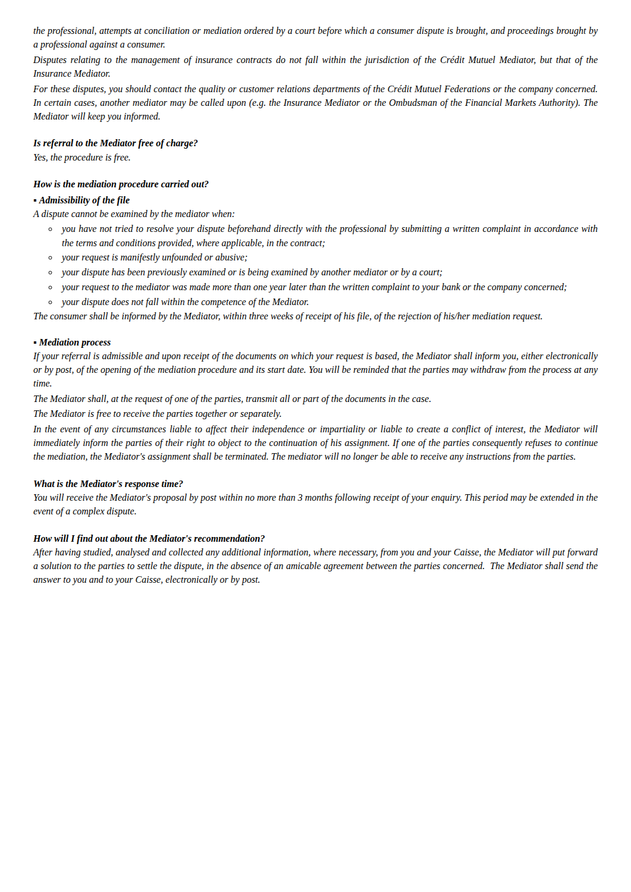the professional, attempts at conciliation or mediation ordered by a court before which a consumer dispute is brought, and proceedings brought by a professional against a consumer.
Disputes relating to the management of insurance contracts do not fall within the jurisdiction of the Crédit Mutuel Mediator, but that of the Insurance Mediator.
For these disputes, you should contact the quality or customer relations departments of the Crédit Mutuel Federations or the company concerned. In certain cases, another mediator may be called upon (e.g. the Insurance Mediator or the Ombudsman of the Financial Markets Authority). The Mediator will keep you informed.
Is referral to the Mediator free of charge?
Yes, the procedure is free.
How is the mediation procedure carried out?
Admissibility of the file
A dispute cannot be examined by the mediator when:
you have not tried to resolve your dispute beforehand directly with the professional by submitting a written complaint in accordance with the terms and conditions provided, where applicable, in the contract;
your request is manifestly unfounded or abusive;
your dispute has been previously examined or is being examined by another mediator or by a court;
your request to the mediator was made more than one year later than the written complaint to your bank or the company concerned;
your dispute does not fall within the competence of the Mediator.
The consumer shall be informed by the Mediator, within three weeks of receipt of his file, of the rejection of his/her mediation request.
Mediation process
If your referral is admissible and upon receipt of the documents on which your request is based, the Mediator shall inform you, either electronically or by post, of the opening of the mediation procedure and its start date. You will be reminded that the parties may withdraw from the process at any time.
The Mediator shall, at the request of one of the parties, transmit all or part of the documents in the case.
The Mediator is free to receive the parties together or separately.
In the event of any circumstances liable to affect their independence or impartiality or liable to create a conflict of interest, the Mediator will immediately inform the parties of their right to object to the continuation of his assignment. If one of the parties consequently refuses to continue the mediation, the Mediator's assignment shall be terminated. The mediator will no longer be able to receive any instructions from the parties.
What is the Mediator's response time?
You will receive the Mediator's proposal by post within no more than 3 months following receipt of your enquiry. This period may be extended in the event of a complex dispute.
How will I find out about the Mediator's recommendation?
After having studied, analysed and collected any additional information, where necessary, from you and your Caisse, the Mediator will put forward a solution to the parties to settle the dispute, in the absence of an amicable agreement between the parties concerned. The Mediator shall send the answer to you and to your Caisse, electronically or by post.